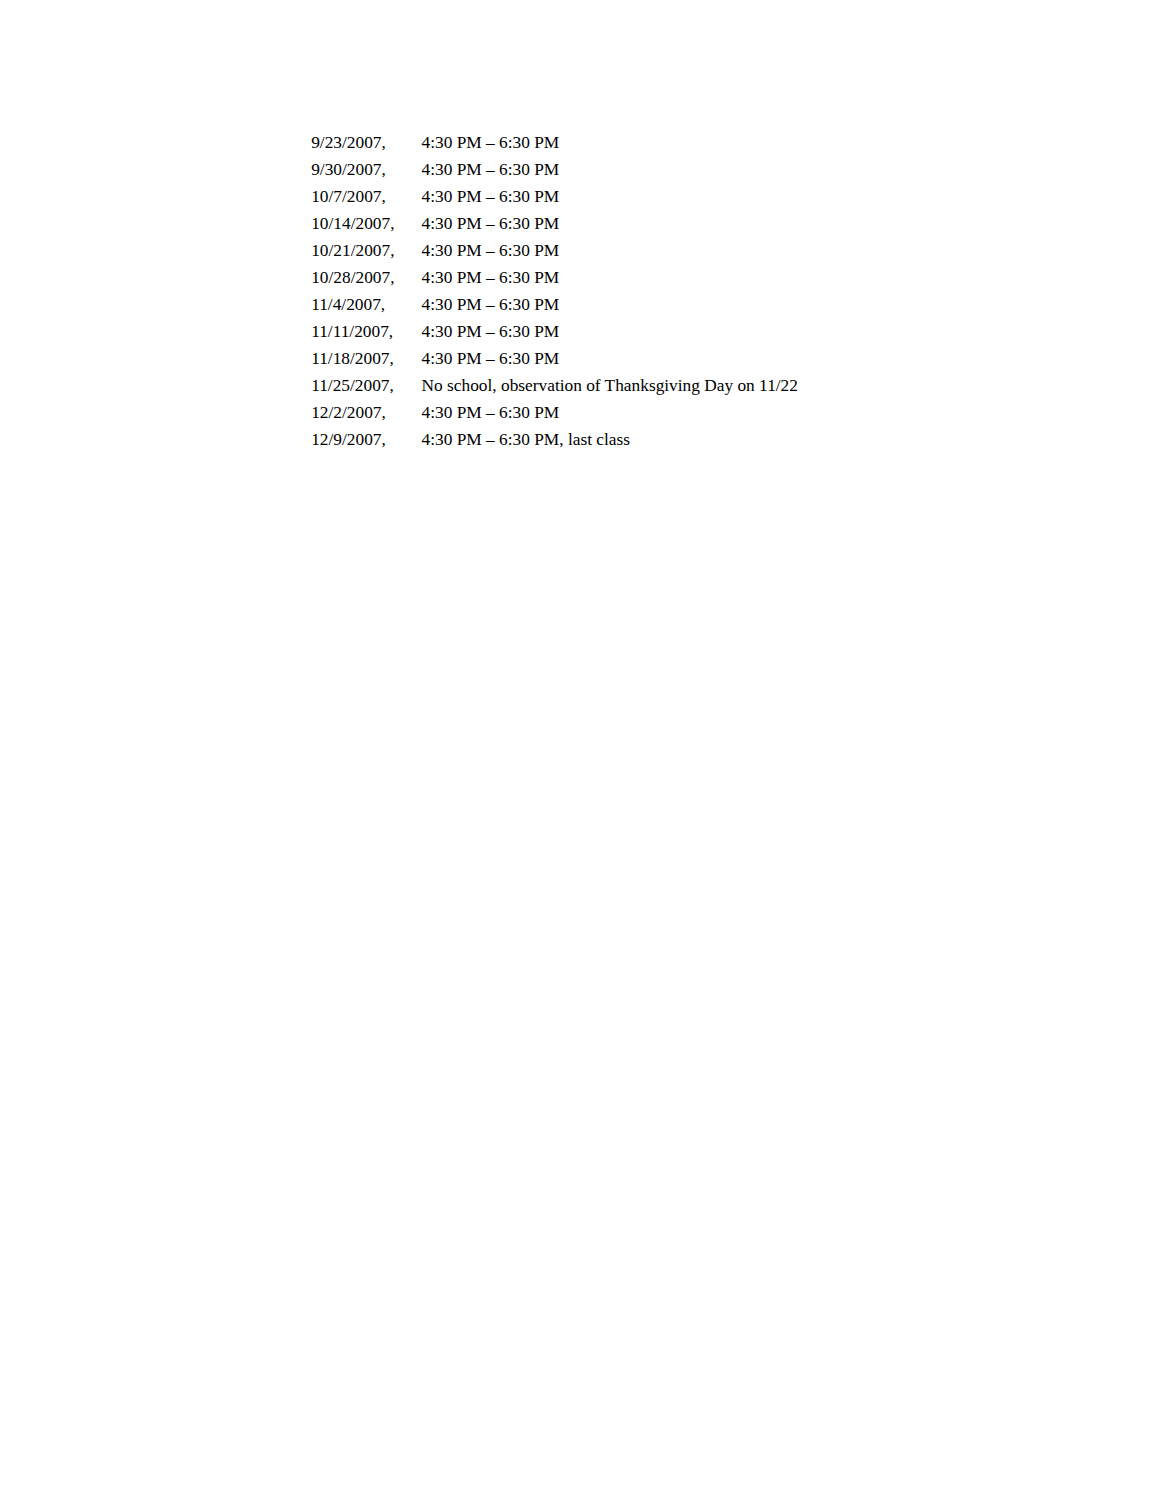| 9/23/2007, | 4:30 PM – 6:30 PM |
| 9/30/2007, | 4:30 PM – 6:30 PM |
| 10/7/2007, | 4:30 PM – 6:30 PM |
| 10/14/2007, | 4:30 PM – 6:30 PM |
| 10/21/2007, | 4:30 PM – 6:30 PM |
| 10/28/2007, | 4:30 PM – 6:30 PM |
| 11/4/2007, | 4:30 PM – 6:30 PM |
| 11/11/2007, | 4:30 PM – 6:30 PM |
| 11/18/2007, | 4:30 PM – 6:30 PM |
| 11/25/2007, | No school, observation of Thanksgiving Day on 11/22 |
| 12/2/2007, | 4:30 PM – 6:30 PM |
| 12/9/2007, | 4:30 PM – 6:30 PM, last class |